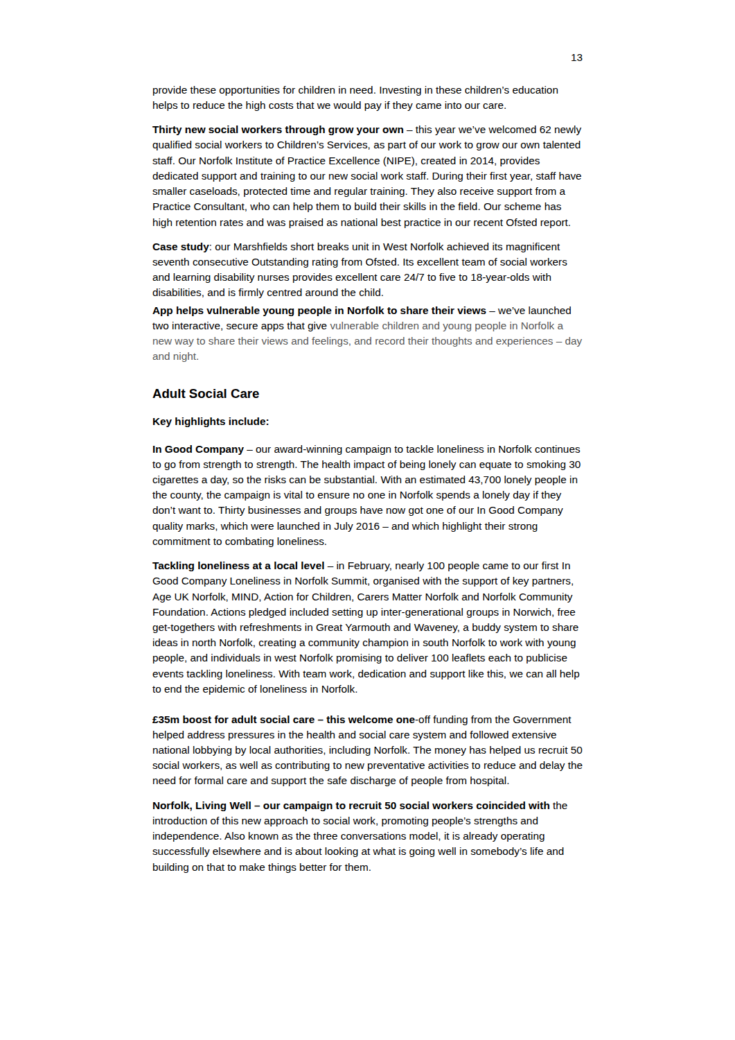13
provide these opportunities for children in need. Investing in these children’s education helps to reduce the high costs that we would pay if they came into our care.
Thirty new social workers through grow your own – this year we’ve welcomed 62 newly qualified social workers to Children’s Services, as part of our work to grow our own talented staff. Our Norfolk Institute of Practice Excellence (NIPE), created in 2014, provides dedicated support and training to our new social work staff. During their first year, staff have smaller caseloads, protected time and regular training. They also receive support from a Practice Consultant, who can help them to build their skills in the field. Our scheme has high retention rates and was praised as national best practice in our recent Ofsted report.
Case study: our Marshfields short breaks unit in West Norfolk achieved its magnificent seventh consecutive Outstanding rating from Ofsted. Its excellent team of social workers and learning disability nurses provides excellent care 24/7 to five to 18-year-olds with disabilities, and is firmly centred around the child.
App helps vulnerable young people in Norfolk to share their views – we’ve launched two interactive, secure apps that give vulnerable children and young people in Norfolk a new way to share their views and feelings, and record their thoughts and experiences – day and night.
Adult Social Care
Key highlights include:
In Good Company – our award-winning campaign to tackle loneliness in Norfolk continues to go from strength to strength. The health impact of being lonely can equate to smoking 30 cigarettes a day, so the risks can be substantial. With an estimated 43,700 lonely people in the county, the campaign is vital to ensure no one in Norfolk spends a lonely day if they don’t want to. Thirty businesses and groups have now got one of our In Good Company quality marks, which were launched in July 2016 – and which highlight their strong commitment to combating loneliness.
Tackling loneliness at a local level – in February, nearly 100 people came to our first In Good Company Loneliness in Norfolk Summit, organised with the support of key partners, Age UK Norfolk, MIND, Action for Children, Carers Matter Norfolk and Norfolk Community Foundation. Actions pledged included setting up inter-generational groups in Norwich, free get-togethers with refreshments in Great Yarmouth and Waveney, a buddy system to share ideas in north Norfolk, creating a community champion in south Norfolk to work with young people, and individuals in west Norfolk promising to deliver 100 leaflets each to publicise events tackling loneliness. With team work, dedication and support like this, we can all help to end the epidemic of loneliness in Norfolk.
£35m boost for adult social care – this welcome one-off funding from the Government helped address pressures in the health and social care system and followed extensive national lobbying by local authorities, including Norfolk. The money has helped us recruit 50 social workers, as well as contributing to new preventative activities to reduce and delay the need for formal care and support the safe discharge of people from hospital.
Norfolk, Living Well – our campaign to recruit 50 social workers coincided with the introduction of this new approach to social work, promoting people’s strengths and independence. Also known as the three conversations model, it is already operating successfully elsewhere and is about looking at what is going well in somebody’s life and building on that to make things better for them.